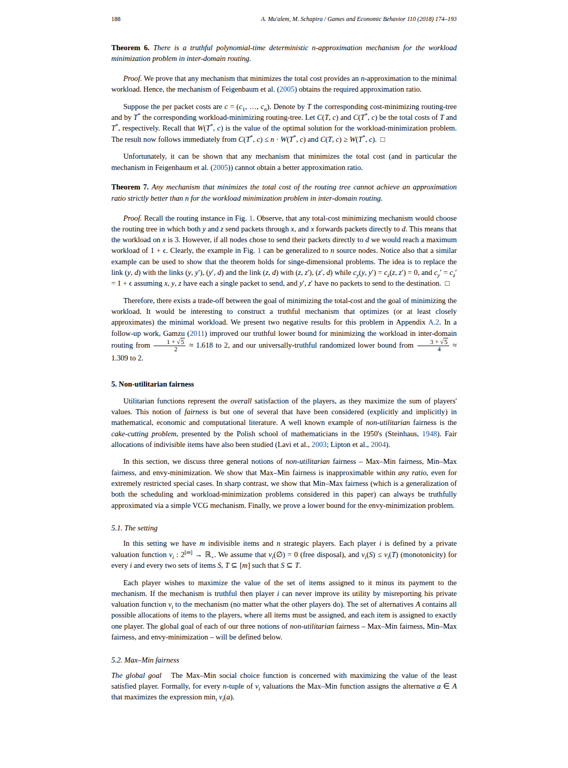188 A. Mu'alem, M. Schapira / Games and Economic Behavior 110 (2018) 174–193
Theorem 6. There is a truthful polynomial-time deterministic n-approximation mechanism for the workload minimization problem in inter-domain routing.
Proof. We prove that any mechanism that minimizes the total cost provides an n-approximation to the minimal workload. Hence, the mechanism of Feigenbaum et al. (2005) obtains the required approximation ratio.
Suppose the per packet costs are c = (c1, …, cn). Denote by T the corresponding cost-minimizing routing-tree and by T* the corresponding workload-minimizing routing-tree. Let C(T, c) and C(T*, c) be the total costs of T and T*, respectively. Recall that W(T*, c) is the value of the optimal solution for the workload-minimization problem. The result now follows immediately from C(T*, c) ≤ n · W(T*, c) and C(T, c) ≥ W(T*, c). □
Unfortunately, it can be shown that any mechanism that minimizes the total cost (and in particular the mechanism in Feigenbaum et al. (2005)) cannot obtain a better approximation ratio.
Theorem 7. Any mechanism that minimizes the total cost of the routing tree cannot achieve an approximation ratio strictly better than n for the workload minimization problem in inter-domain routing.
Proof. Recall the routing instance in Fig. 1. Observe, that any total-cost minimizing mechanism would choose the routing tree in which both y and z send packets through x, and x forwards packets directly to d. This means that the workload on x is 3. However, if all nodes chose to send their packets directly to d we would reach a maximum workload of 1 + ϵ. Clearly, the example in Fig. 1 can be generalized to n source nodes. Notice also that a similar example can be used to show that the theorem holds for singe-dimensional problems. The idea is to replace the link (y, d) with the links (y, y′), (y′, d) and the link (z, d) with (z, z′), (z′, d) while cy(y, y′) = cz(z, z′) = 0, and cy′ = cz′ = 1 + ϵ assuming x, y, z have each a single packet to send, and y′, z′ have no packets to send to the destination. □
Therefore, there exists a trade-off between the goal of minimizing the total-cost and the goal of minimizing the workload. It would be interesting to construct a truthful mechanism that optimizes (or at least closely approximates) the minimal workload. We present two negative results for this problem in Appendix A.2. In a follow-up work, Gamzu (2011) improved our truthful lower bound for minimizing the workload in inter-domain routing from 1 + √52 ≈ 1.618 to 2, and our universally-truthful randomized lower bound from 3 + √54 ≈ 1.309 to 2.
5. Non-utilitarian fairness
Utilitarian functions represent the overall satisfaction of the players, as they maximize the sum of players' values. This notion of fairness is but one of several that have been considered (explicitly and implicitly) in mathematical, economic and computational literature. A well known example of non-utilitarian fairness is the cake-cutting problem, presented by the Polish school of mathematicians in the 1950's (Steinhaus, 1948). Fair allocations of indivisible items have also been studied (Lavi et al., 2003; Lipton et al., 2004).
In this section, we discuss three general notions of non-utilitarian fairness – Max–Min fairness, Min–Max fairness, and envy-minimization. We show that Max–Min fairness is inapproximable within any ratio, even for extremely restricted special cases. In sharp contrast, we show that Min–Max fairness (which is a generalization of both the scheduling and workload-minimization problems considered in this paper) can always be truthfully approximated via a simple VCG mechanism. Finally, we prove a lower bound for the envy-minimization problem.
5.1. The setting
In this setting we have m indivisible items and n strategic players. Each player i is defined by a private valuation function vi : 2[m] → ℝ+. We assume that vi(∅) = 0 (free disposal), and vi(S) ≤ vi(T) (monotonicity) for every i and every two sets of items S, T ⊆ [m] such that S ⊆ T.
Each player wishes to maximize the value of the set of items assigned to it minus its payment to the mechanism. If the mechanism is truthful then player i can never improve its utility by misreporting his private valuation function vi to the mechanism (no matter what the other players do). The set of alternatives A contains all possible allocations of items to the players, where all items must be assigned, and each item is assigned to exactly one player. The global goal of each of our three notions of non-utilitarian fairness – Max–Min fairness, Min–Max fairness, and envy-minimization – will be defined below.
5.2. Max–Min fairness
The global goal The Max–Min social choice function is concerned with maximizing the value of the least satisfied player. Formally, for every n-tuple of vi valuations the Max–Min function assigns the alternative a ∈ A that maximizes the expression mini vi(a).